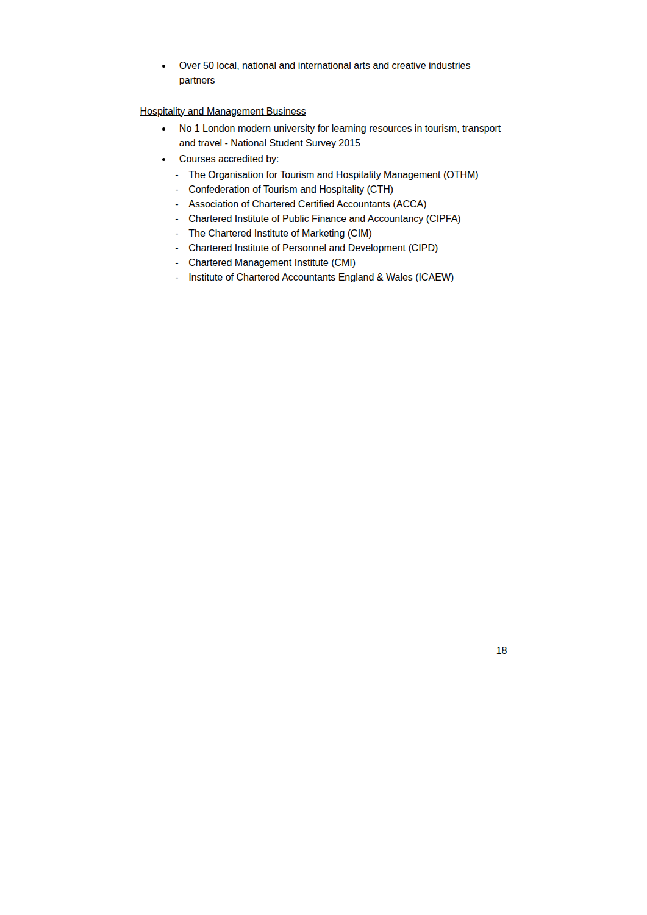Over 50 local, national and international arts and creative industries partners
Hospitality and Management Business
No 1 London modern university for learning resources in tourism, transport and travel - National Student Survey 2015
Courses accredited by:
The Organisation for Tourism and Hospitality Management (OTHM)
Confederation of Tourism and Hospitality (CTH)
Association of Chartered Certified Accountants (ACCA)
Chartered Institute of Public Finance and Accountancy (CIPFA)
The Chartered Institute of Marketing (CIM)
Chartered Institute of Personnel and Development (CIPD)
Chartered Management Institute (CMI)
Institute of Chartered Accountants England & Wales (ICAEW)
18